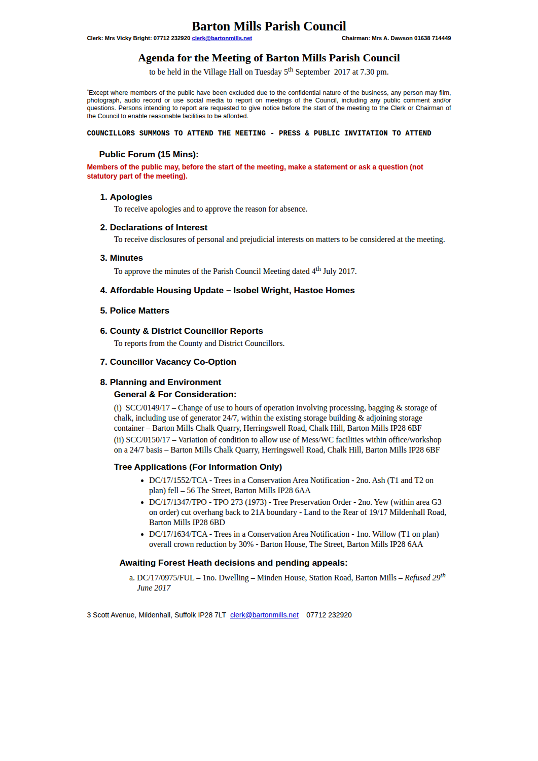Barton Mills Parish Council
Clerk: Mrs Vicky Bright: 07712 232920 clerk@bartonmills.net Chairman: Mrs A. Dawson 01638 714449
Agenda for the Meeting of Barton Mills Parish Council
to be held in the Village Hall on Tuesday 5th September 2017 at 7.30 pm.
*Except where members of the public have been excluded due to the confidential nature of the business, any person may film, photograph, audio record or use social media to report on meetings of the Council, including any public comment and/or questions. Persons intending to report are requested to give notice before the start of the meeting to the Clerk or Chairman of the Council to enable reasonable facilities to be afforded.
COUNCILLORS SUMMONS TO ATTEND THE MEETING - PRESS & PUBLIC INVITATION TO ATTEND
Public Forum (15 Mins):
Members of the public may, before the start of the meeting, make a statement or ask a question (not statutory part of the meeting).
Apologies To receive apologies and to approve the reason for absence.
Declarations of Interest To receive disclosures of personal and prejudicial interests on matters to be considered at the meeting.
Minutes To approve the minutes of the Parish Council Meeting dated 4th July 2017.
Affordable Housing Update – Isobel Wright, Hastoe Homes
Police Matters
County & District Councillor Reports To reports from the County and District Councillors.
Councillor Vacancy Co-Option
Planning and Environment
General & For Consideration:
(i) SCC/0149/17 – Change of use to hours of operation involving processing, bagging & storage of chalk, including use of generator 24/7, within the existing storage building & adjoining storage container – Barton Mills Chalk Quarry, Herringswell Road, Chalk Hill, Barton Mills IP28 6BF
(ii) SCC/0150/17 – Variation of condition to allow use of Mess/WC facilities within office/workshop on a 24/7 basis – Barton Mills Chalk Quarry, Herringswell Road, Chalk Hill, Barton Mills IP28 6BF
Tree Applications (For Information Only)
DC/17/1552/TCA - Trees in a Conservation Area Notification - 2no. Ash (T1 and T2 on plan) fell – 56 The Street, Barton Mills IP28 6AA
DC/17/1347/TPO - TPO 273 (1973) - Tree Preservation Order - 2no. Yew (within area G3 on order) cut overhang back to 21A boundary - Land to the Rear of 19/17 Mildenhall Road, Barton Mills IP28 6BD
DC/17/1634/TCA - Trees in a Conservation Area Notification - 1no. Willow (T1 on plan) overall crown reduction by 30% - Barton House, The Street, Barton Mills IP28 6AA
Awaiting Forest Heath decisions and pending appeals:
DC/17/0975/FUL – 1no. Dwelling – Minden House, Station Road, Barton Mills – Refused 29th June 2017
3 Scott Avenue, Mildenhall, Suffolk IP28 7LT clerk@bartonmills.net 07712 232920